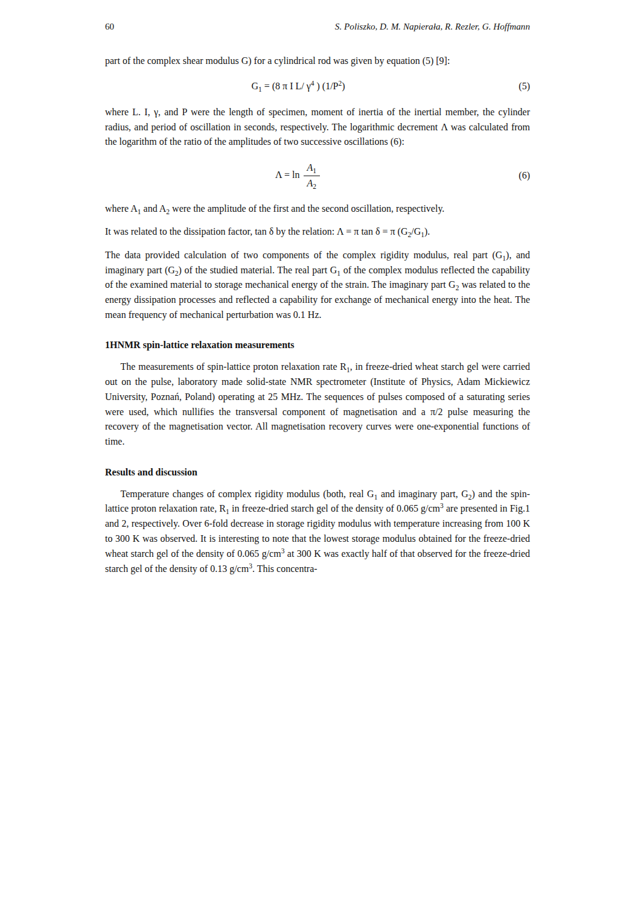60 S. Poliszko, D. M. Napierała, R. Rezler, G. Hoffmann
part of the complex shear modulus G) for a cylindrical rod was given by equation (5) [9]:
G1 = (8 π I L/ γ4 ) (1/P2) (5)
where L. I, γ, and P were the length of specimen, moment of inertia of the inertial member, the cylinder radius, and period of oscillation in seconds, respectively. The logarithmic decrement Λ was calculated from the logarithm of the ratio of the amplitudes of two successive oscillations (6):
Λ = ln A1 A2 (6)
where A1 and A2 were the amplitude of the first and the second oscillation, respectively.
It was related to the dissipation factor, tan δ by the relation: Λ = π tan δ = π (G2/G1).
The data provided calculation of two components of the complex rigidity modulus, real part (G1), and imaginary part (G2) of the studied material. The real part G1 of the complex modulus reflected the capability of the examined material to storage mechanical energy of the strain. The imaginary part G2 was related to the energy dissipation processes and reflected a capability for exchange of mechanical energy into the heat. The mean frequency of mechanical perturbation was 0.1 Hz.
1HNMR spin-lattice relaxation measurements
The measurements of spin-lattice proton relaxation rate R1, in freeze-dried wheat starch gel were carried out on the pulse, laboratory made solid-state NMR spectrometer (Institute of Physics, Adam Mickiewicz University, Poznań, Poland) operating at 25 MHz. The sequences of pulses composed of a saturating series were used, which nullifies the transversal component of magnetisation and a π/2 pulse measuring the recovery of the magnetisation vector. All magnetisation recovery curves were one-exponential functions of time.
Results and discussion
Temperature changes of complex rigidity modulus (both, real G1 and imaginary part, G2) and the spin-lattice proton relaxation rate, R1 in freeze-dried starch gel of the density of 0.065 g/cm3 are presented in Fig.1 and 2, respectively. Over 6-fold decrease in storage rigidity modulus with temperature increasing from 100 K to 300 K was observed. It is interesting to note that the lowest storage modulus obtained for the freeze-dried wheat starch gel of the density of 0.065 g/cm3 at 300 K was exactly half of that observed for the freeze-dried starch gel of the density of 0.13 g/cm3. This concentra-